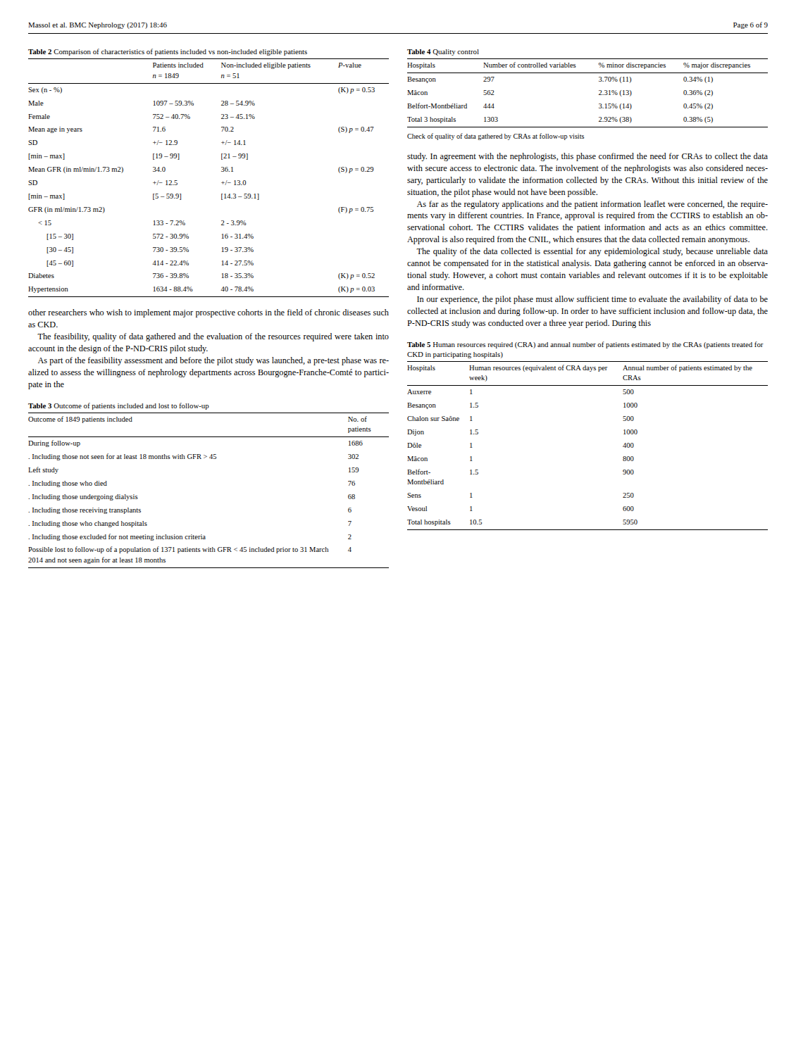Massol et al. BMC Nephrology (2017) 18:46
Page 6 of 9
Table 2 Comparison of characteristics of patients included vs non-included eligible patients
| | Patients included n = 1849 | Non-included eligible patients n = 51 | P -value |
| --- | --- | --- | --- |
| Sex (n - %) | | | (K) p = 0.53 |
| Male | 1097 – 59.3% | 28 – 54.9% | |
| Female | 752 – 40.7% | 23 – 45.1% | |
| Mean age in years | 71.6 | 70.2 | (S) p = 0.47 |
| SD | +/− 12.9 | +/− 14.1 | |
| [min – max] | [19 – 99] | [21 – 99] | |
| Mean GFR (in ml/min/1.73 m2) | 34.0 | 36.1 | (S) p = 0.29 |
| SD | +/− 12.5 | +/− 13.0 | |
| [min – max] | [5 – 59.9] | [14.3 – 59.1] | |
| GFR (in ml/min/1.73 m2) | | | (F) p = 0.75 |
| < 15 | 133 - 7.2% | 2 - 3.9% | |
| [15 – 30] | 572 - 30.9% | 16 - 31.4% | |
| [30 – 45] | 730 - 39.5% | 19 - 37.3% | |
| [45 – 60] | 414 - 22.4% | 14 - 27.5% | |
| Diabetes | 736 - 39.8% | 18 - 35.3% | (K) p = 0.52 |
| Hypertension | 1634 - 88.4% | 40 - 78.4% | (K) p = 0.03 |
other researchers who wish to implement major prospective cohorts in the field of chronic diseases such as CKD.
The feasibility, quality of data gathered and the evaluation of the resources required were taken into account in the design of the P-ND-CRIS pilot study.
As part of the feasibility assessment and before the pilot study was launched, a pre-test phase was realized to assess the willingness of nephrology departments across Bourgogne-Franche-Comté to participate in the
Table 3 Outcome of patients included and lost to follow-up
| Outcome of 1849 patients included | No. of patients |
| --- | --- |
| During follow-up | 1686 |
| . Including those not seen for at least 18 months with GFR > 45 | 302 |
| Left study | 159 |
| . Including those who died | 76 |
| . Including those undergoing dialysis | 68 |
| . Including those receiving transplants | 6 |
| . Including those who changed hospitals | 7 |
| . Including those excluded for not meeting inclusion criteria | 2 |
| Possible lost to follow-up of a population of 1371 patients with GFR < 45 included prior to 31 March 2014 and not seen again for at least 18 months | 4 |
Table 4 Quality control
| Hospitals | Number of controlled variables | % minor discrepancies | % major discrepancies |
| --- | --- | --- | --- |
| Besançon | 297 | 3.70% (11) | 0.34% (1) |
| Mâcon | 562 | 2.31% (13) | 0.36% (2) |
| Belfort-Montbéliard | 444 | 3.15% (14) | 0.45% (2) |
| Total 3 hospitals | 1303 | 2.92% (38) | 0.38% (5) |
Check of quality of data gathered by CRAs at follow-up visits
study. In agreement with the nephrologists, this phase confirmed the need for CRAs to collect the data with secure access to electronic data. The involvement of the nephrologists was also considered necessary, particularly to validate the information collected by the CRAs. Without this initial review of the situation, the pilot phase would not have been possible.
As far as the regulatory applications and the patient information leaflet were concerned, the requirements vary in different countries. In France, approval is required from the CCTIRS to establish an observational cohort. The CCTIRS validates the patient information and acts as an ethics committee. Approval is also required from the CNIL, which ensures that the data collected remain anonymous.
The quality of the data collected is essential for any epidemiological study, because unreliable data cannot be compensated for in the statistical analysis. Data gathering cannot be enforced in an observational study. However, a cohort must contain variables and relevant outcomes if it is to be exploitable and informative.
In our experience, the pilot phase must allow sufficient time to evaluate the availability of data to be collected at inclusion and during follow-up. In order to have sufficient inclusion and follow-up data, the P-ND-CRIS study was conducted over a three year period. During this
Table 5 Human resources required (CRA) and annual number of patients estimated by the CRAs (patients treated for CKD in participating hospitals)
| Hospitals | Human resources (equivalent of CRA days per week) | Annual number of patients estimated by the CRAs |
| --- | --- | --- |
| Auxerre | 1 | 500 |
| Besançon | 1.5 | 1000 |
| Chalon sur Saône | 1 | 500 |
| Dijon | 1.5 | 1000 |
| Dôle | 1 | 400 |
| Mâcon | 1 | 800 |
| Belfort-Montbéliard | 1.5 | 900 |
| Sens | 1 | 250 |
| Vesoul | 1 | 600 |
| Total hospitals | 10.5 | 5950 |